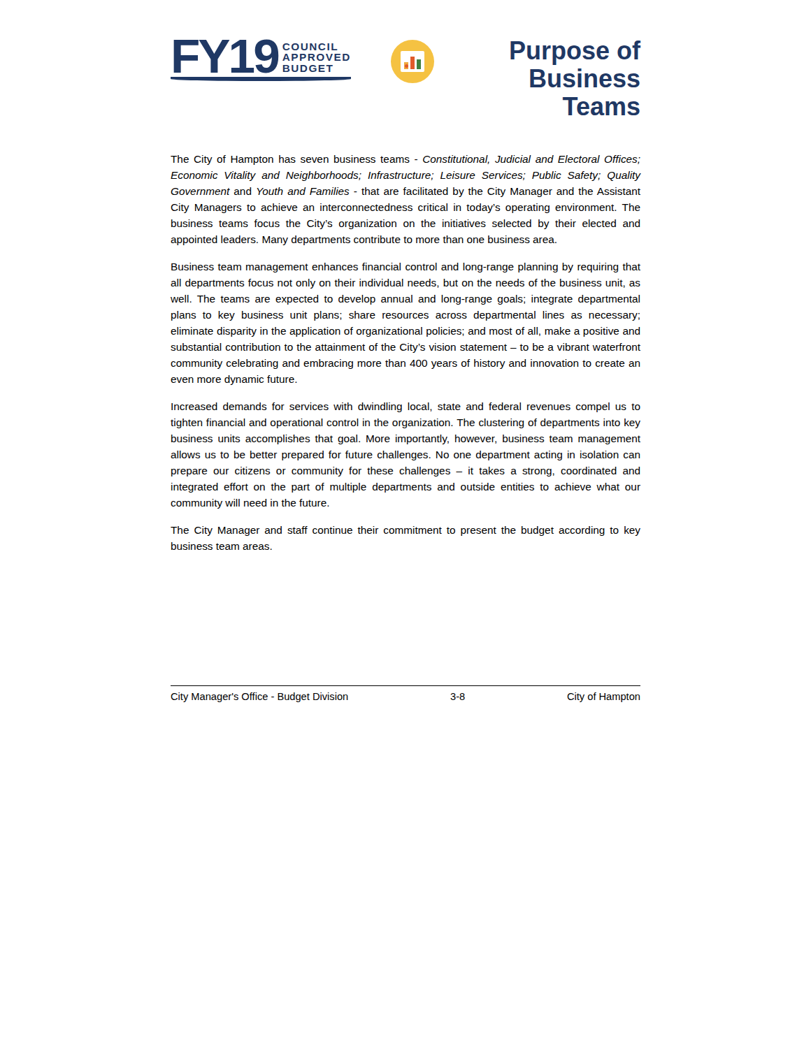FY19
COUNCIL APPROVED BUDGET
Purpose of
Business Teams
The City of Hampton has seven business teams - Constitutional, Judicial and Electoral Offices; Economic Vitality and Neighborhoods; Infrastructure; Leisure Services; Public Safety; Quality Government and Youth and Families - that are facilitated by the City Manager and the Assistant City Managers to achieve an interconnectedness critical in today’s operating environment. The business teams focus the City’s organization on the initiatives selected by their elected and appointed leaders. Many departments contribute to more than one business area.
Business team management enhances financial control and long-range planning by requiring that all departments focus not only on their individual needs, but on the needs of the business unit, as well. The teams are expected to develop annual and long-range goals; integrate departmental plans to key business unit plans; share resources across departmental lines as necessary; eliminate disparity in the application of organizational policies; and most of all, make a positive and substantial contribution to the attainment of the City’s vision statement – to be a vibrant waterfront community celebrating and embracing more than 400 years of history and innovation to create an even more dynamic future.
Increased demands for services with dwindling local, state and federal revenues compel us to tighten financial and operational control in the organization. The clustering of departments into key business units accomplishes that goal. More importantly, however, business team management allows us to be better prepared for future challenges. No one department acting in isolation can prepare our citizens or community for these challenges – it takes a strong, coordinated and integrated effort on the part of multiple departments and outside entities to achieve what our community will need in the future.
The City Manager and staff continue their commitment to present the budget according to key business team areas.
City Manager's Office - Budget Division
3-8
City of Hampton